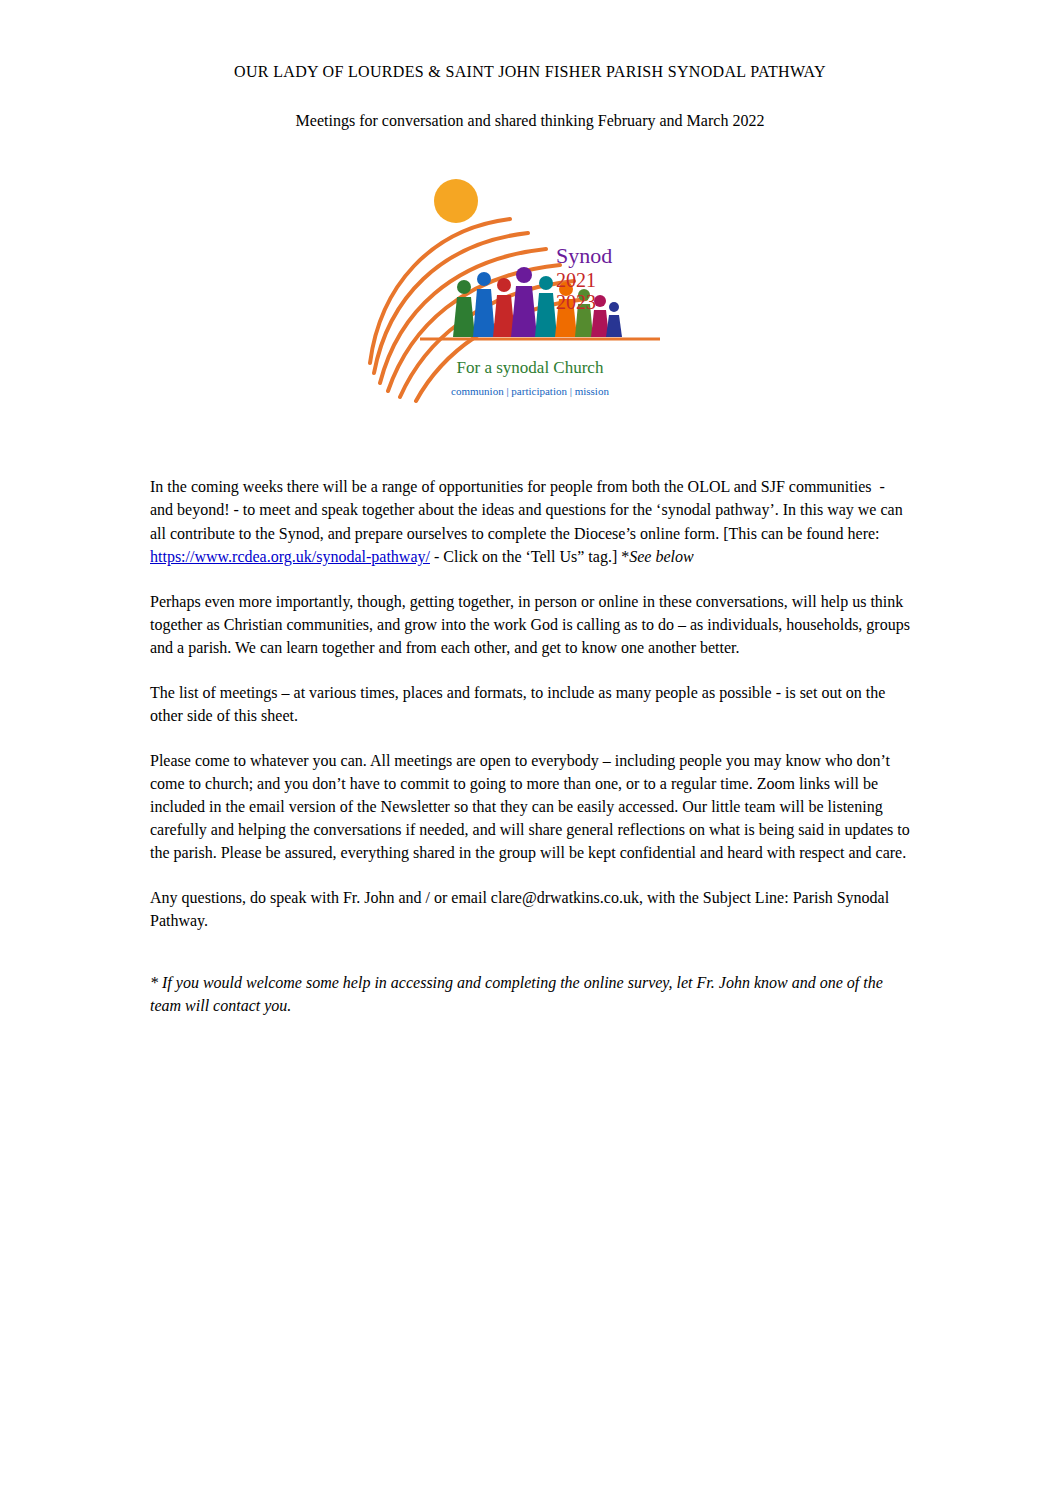OUR LADY OF LOURDES & SAINT JOHN FISHER PARISH SYNODAL PATHWAY
Meetings for conversation and shared thinking February and March 2022
Synod 2021–2023 logo An orange sun above sweeping orange rays, with a group of multicoloured stylised people walking together beneath, and the words Synod 2021 2023, For a synodal Church, communion, participation, mission. Synod 2021 2023 For a synodal Church communion | participation | mission
In the coming weeks there will be a range of opportunities for people from both the OLOL and SJF communities - and beyond! - to meet and speak together about the ideas and questions for the ‘synodal pathway’. In this way we can all contribute to the Synod, and prepare ourselves to complete the Diocese’s online form. [This can be found here: https://www.rcdea.org.uk/synodal-pathway/ - Click on the ‘Tell Us” tag.] *See below
Perhaps even more importantly, though, getting together, in person or online in these conversations, will help us think together as Christian communities, and grow into the work God is calling as to do – as individuals, households, groups and a parish. We can learn together and from each other, and get to know one another better.
The list of meetings – at various times, places and formats, to include as many people as possible - is set out on the other side of this sheet.
Please come to whatever you can. All meetings are open to everybody – including people you may know who don’t come to church; and you don’t have to commit to going to more than one, or to a regular time. Zoom links will be included in the email version of the Newsletter so that they can be easily accessed. Our little team will be listening carefully and helping the conversations if needed, and will share general reflections on what is being said in updates to the parish. Please be assured, everything shared in the group will be kept confidential and heard with respect and care.
Any questions, do speak with Fr. John and / or email clare@drwatkins.co.uk, with the Subject Line: Parish Synodal Pathway.
* If you would welcome some help in accessing and completing the online survey, let Fr. John know and one of the team will contact you.